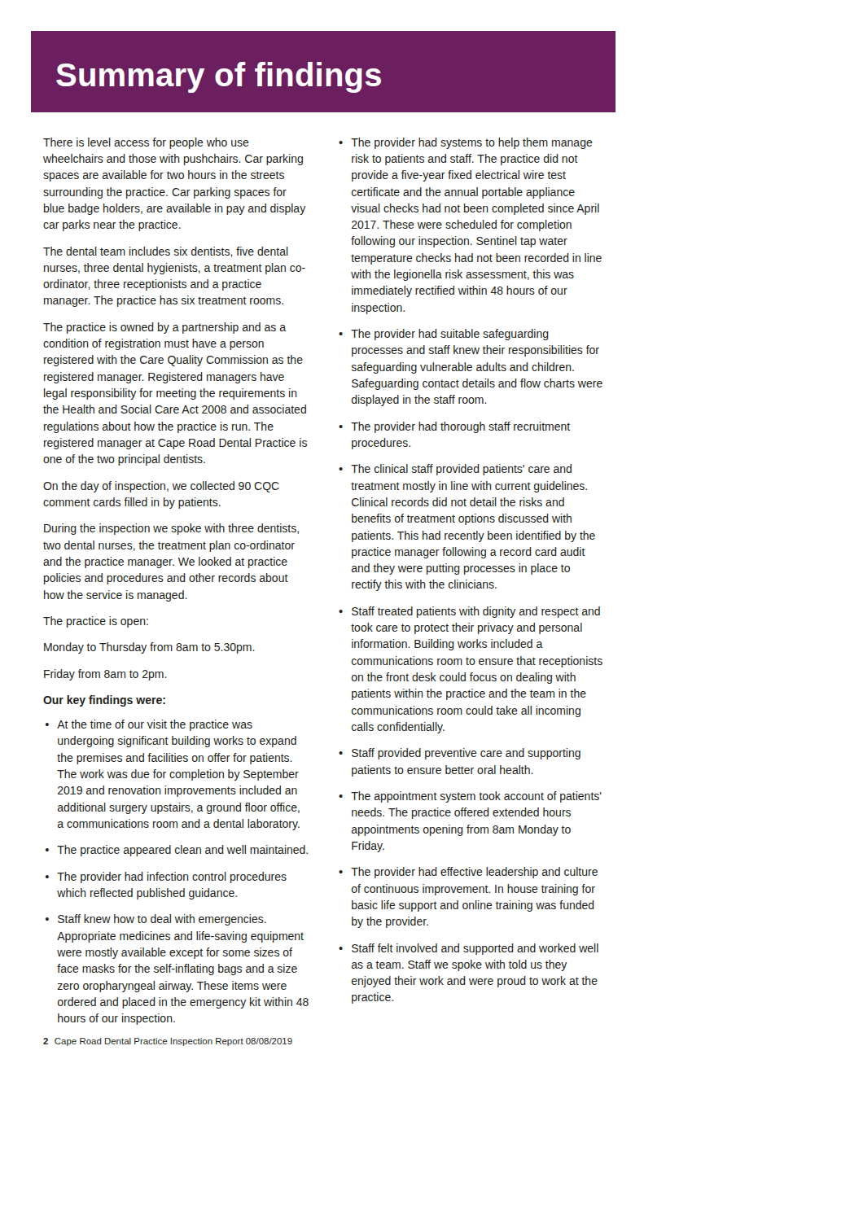Summary of findings
There is level access for people who use wheelchairs and those with pushchairs. Car parking spaces are available for two hours in the streets surrounding the practice. Car parking spaces for blue badge holders, are available in pay and display car parks near the practice.
The dental team includes six dentists, five dental nurses, three dental hygienists, a treatment plan co-ordinator, three receptionists and a practice manager. The practice has six treatment rooms.
The practice is owned by a partnership and as a condition of registration must have a person registered with the Care Quality Commission as the registered manager. Registered managers have legal responsibility for meeting the requirements in the Health and Social Care Act 2008 and associated regulations about how the practice is run. The registered manager at Cape Road Dental Practice is one of the two principal dentists.
On the day of inspection, we collected 90 CQC comment cards filled in by patients.
During the inspection we spoke with three dentists, two dental nurses, the treatment plan co-ordinator and the practice manager. We looked at practice policies and procedures and other records about how the service is managed.
The practice is open:
Monday to Thursday from 8am to 5.30pm.
Friday from 8am to 2pm.
Our key findings were:
At the time of our visit the practice was undergoing significant building works to expand the premises and facilities on offer for patients. The work was due for completion by September 2019 and renovation improvements included an additional surgery upstairs, a ground floor office, a communications room and a dental laboratory.
The practice appeared clean and well maintained.
The provider had infection control procedures which reflected published guidance.
Staff knew how to deal with emergencies. Appropriate medicines and life-saving equipment were mostly available except for some sizes of face masks for the self-inflating bags and a size zero oropharyngeal airway. These items were ordered and placed in the emergency kit within 48 hours of our inspection.
The provider had systems to help them manage risk to patients and staff. The practice did not provide a five-year fixed electrical wire test certificate and the annual portable appliance visual checks had not been completed since April 2017. These were scheduled for completion following our inspection. Sentinel tap water temperature checks had not been recorded in line with the legionella risk assessment, this was immediately rectified within 48 hours of our inspection.
The provider had suitable safeguarding processes and staff knew their responsibilities for safeguarding vulnerable adults and children. Safeguarding contact details and flow charts were displayed in the staff room.
The provider had thorough staff recruitment procedures.
The clinical staff provided patients' care and treatment mostly in line with current guidelines. Clinical records did not detail the risks and benefits of treatment options discussed with patients. This had recently been identified by the practice manager following a record card audit and they were putting processes in place to rectify this with the clinicians.
Staff treated patients with dignity and respect and took care to protect their privacy and personal information. Building works included a communications room to ensure that receptionists on the front desk could focus on dealing with patients within the practice and the team in the communications room could take all incoming calls confidentially.
Staff provided preventive care and supporting patients to ensure better oral health.
The appointment system took account of patients' needs. The practice offered extended hours appointments opening from 8am Monday to Friday.
The provider had effective leadership and culture of continuous improvement. In house training for basic life support and online training was funded by the provider.
Staff felt involved and supported and worked well as a team. Staff we spoke with told us they enjoyed their work and were proud to work at the practice.
2 Cape Road Dental Practice Inspection Report 08/08/2019